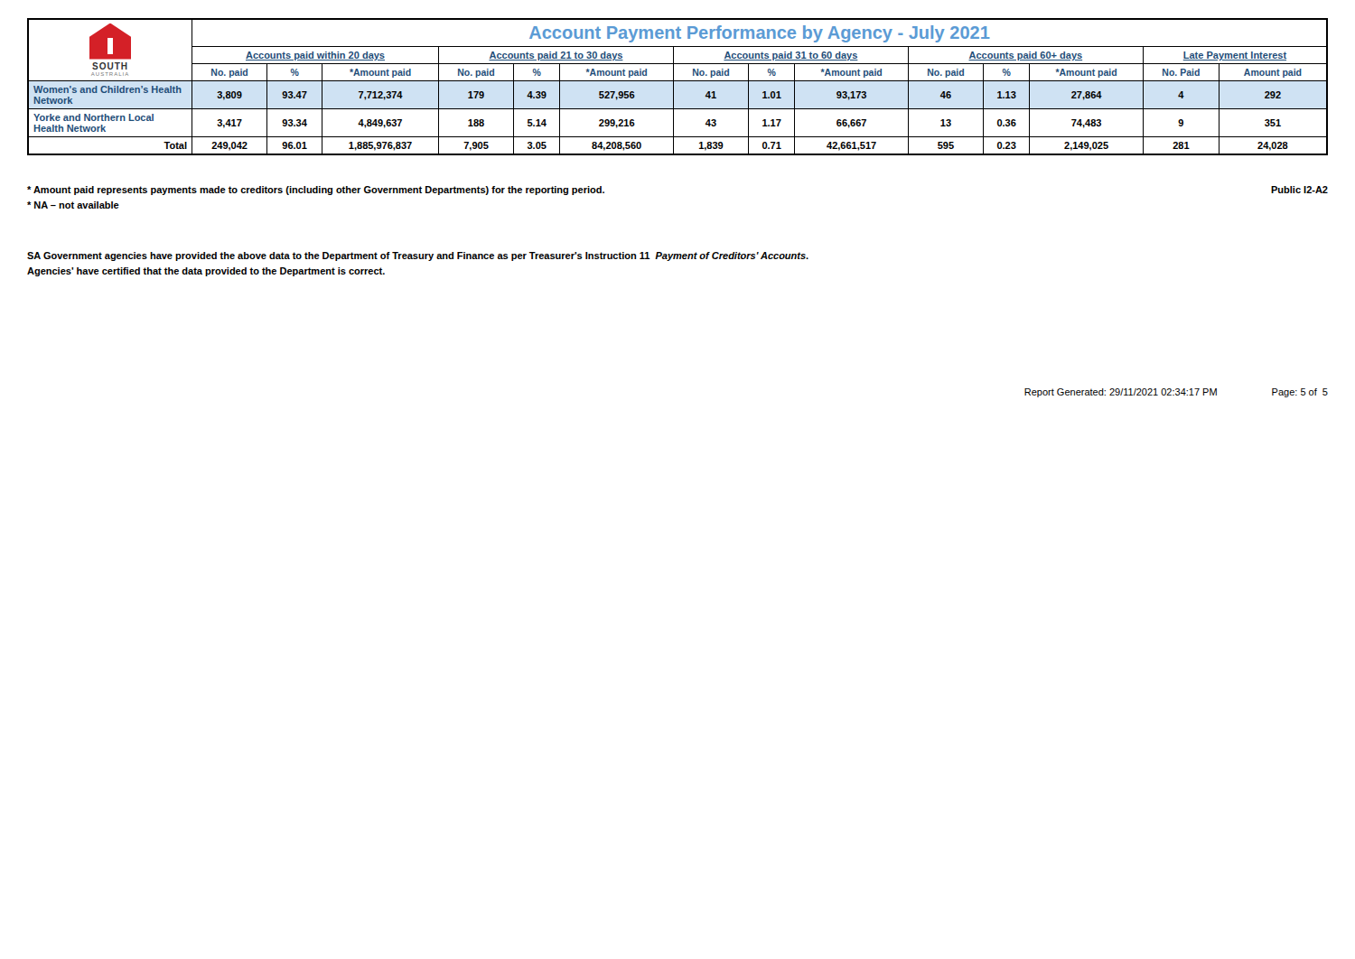| SOUTH AUSTRALIA | Account Payment Performance by Agency - July 2021 |
| Accounts paid within 20 days | Accounts paid 21 to 30 days | Accounts paid 31 to 60 days | Accounts paid 60+ days | Late Payment Interest |
| No. paid | % | *Amount paid | No. paid | % | *Amount paid | No. paid | % | *Amount paid | No. paid | % | *Amount paid | No. Paid | Amount paid |
| Women's and Children’s Health Network | 3,809 | 93.47 | 7,712,374 | 179 | 4.39 | 527,956 | 41 | 1.01 | 93,173 | 46 | 1.13 | 27,864 | 4 | 292 |
| Yorke and Northern Local Health Network | 3,417 | 93.34 | 4,849,637 | 188 | 5.14 | 299,216 | 43 | 1.17 | 66,667 | 13 | 0.36 | 74,483 | 9 | 351 |
| Total | 249,042 | 96.01 | 1,885,976,837 | 7,905 | 3.05 | 84,208,560 | 1,839 | 0.71 | 42,661,517 | 595 | 0.23 | 2,149,025 | 281 | 24,028 |
Public I2-A2 * Amount paid represents payments made to creditors (including other Government Departments) for the reporting period.
* NA – not available
SA Government agencies have provided the above data to the Department of Treasury and Finance as per Treasurer's Instruction 11 Payment of Creditors' Accounts.
Agencies' have certified that the data provided to the Department is correct.
Report Generated: 29/11/2021 02:34:17 PMPage: 5 of 5